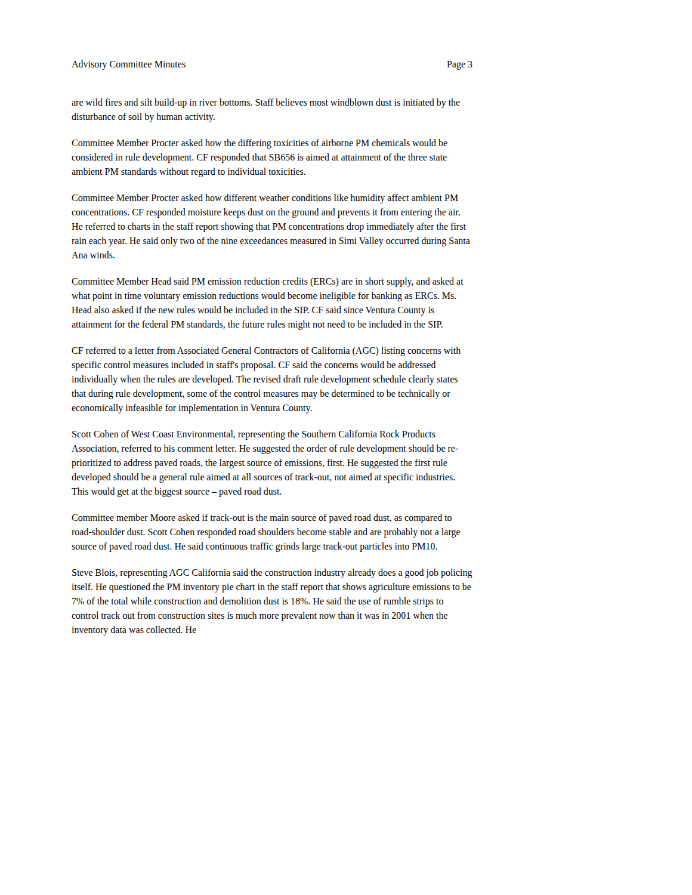Advisory Committee Minutes Page 3
are wild fires and silt build-up in river bottoms. Staff believes most windblown dust is initiated by the disturbance of soil by human activity.
Committee Member Procter asked how the differing toxicities of airborne PM chemicals would be considered in rule development. CF responded that SB656 is aimed at attainment of the three state ambient PM standards without regard to individual toxicities.
Committee Member Procter asked how different weather conditions like humidity affect ambient PM concentrations. CF responded moisture keeps dust on the ground and prevents it from entering the air. He referred to charts in the staff report showing that PM concentrations drop immediately after the first rain each year. He said only two of the nine exceedances measured in Simi Valley occurred during Santa Ana winds.
Committee Member Head said PM emission reduction credits (ERCs) are in short supply, and asked at what point in time voluntary emission reductions would become ineligible for banking as ERCs. Ms. Head also asked if the new rules would be included in the SIP. CF said since Ventura County is attainment for the federal PM standards, the future rules might not need to be included in the SIP.
CF referred to a letter from Associated General Contractors of California (AGC) listing concerns with specific control measures included in staff's proposal. CF said the concerns would be addressed individually when the rules are developed. The revised draft rule development schedule clearly states that during rule development, some of the control measures may be determined to be technically or economically infeasible for implementation in Ventura County.
Scott Cohen of West Coast Environmental, representing the Southern California Rock Products Association, referred to his comment letter. He suggested the order of rule development should be re-prioritized to address paved roads, the largest source of emissions, first. He suggested the first rule developed should be a general rule aimed at all sources of track-out, not aimed at specific industries. This would get at the biggest source – paved road dust.
Committee member Moore asked if track-out is the main source of paved road dust, as compared to road-shoulder dust. Scott Cohen responded road shoulders become stable and are probably not a large source of paved road dust. He said continuous traffic grinds large track-out particles into PM10.
Steve Blois, representing AGC California said the construction industry already does a good job policing itself. He questioned the PM inventory pie chart in the staff report that shows agriculture emissions to be 7% of the total while construction and demolition dust is 18%. He said the use of rumble strips to control track out from construction sites is much more prevalent now than it was in 2001 when the inventory data was collected. He